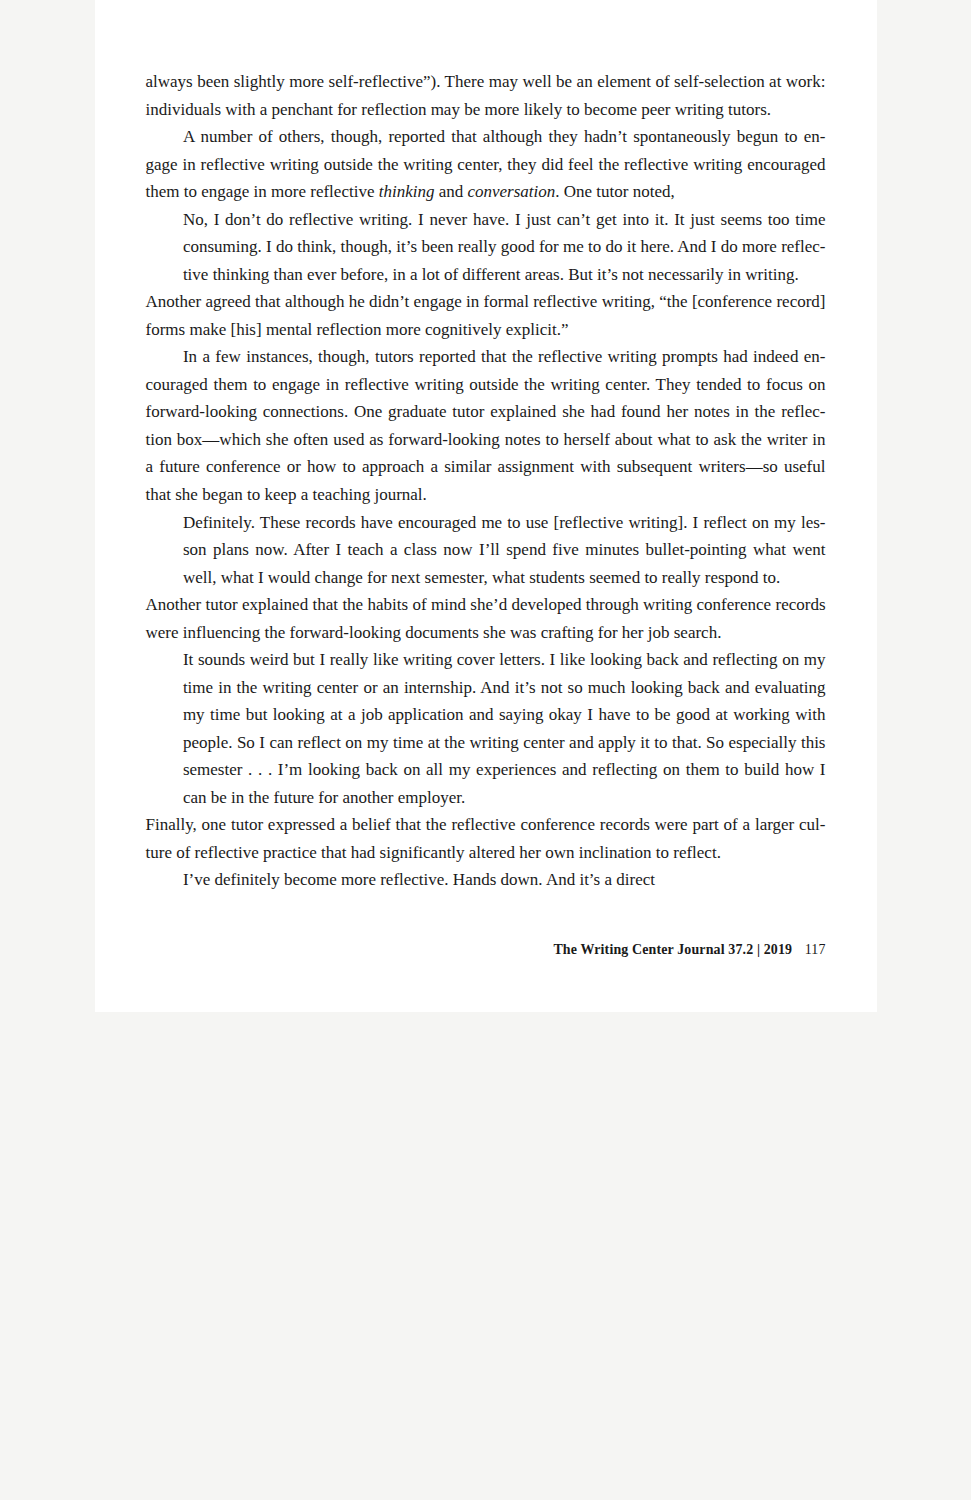always been slightly more self-reflective”). There may well be an element of self-selection at work: individuals with a penchant for reflection may be more likely to become peer writing tutors.
A number of others, though, reported that although they hadn’t spontaneously begun to engage in reflective writing outside the writing center, they did feel the reflective writing encouraged them to engage in more reflective thinking and conversation. One tutor noted,
No, I don’t do reflective writing. I never have. I just can’t get into it. It just seems too time consuming. I do think, though, it’s been really good for me to do it here. And I do more reflective thinking than ever before, in a lot of different areas. But it’s not necessarily in writing.
Another agreed that although he didn’t engage in formal reflective writing, “the [conference record] forms make [his] mental reflection more cognitively explicit.”
In a few instances, though, tutors reported that the reflective writing prompts had indeed encouraged them to engage in reflective writing outside the writing center. They tended to focus on forward-looking connections. One graduate tutor explained she had found her notes in the reflection box—which she often used as forward-looking notes to herself about what to ask the writer in a future conference or how to approach a similar assignment with subsequent writers—so useful that she began to keep a teaching journal.
Definitely. These records have encouraged me to use [reflective writing]. I reflect on my lesson plans now. After I teach a class now I’ll spend five minutes bullet-pointing what went well, what I would change for next semester, what students seemed to really respond to.
Another tutor explained that the habits of mind she’d developed through writing conference records were influencing the forward-looking documents she was crafting for her job search.
It sounds weird but I really like writing cover letters. I like looking back and reflecting on my time in the writing center or an internship. And it’s not so much looking back and evaluating my time but looking at a job application and saying okay I have to be good at working with people. So I can reflect on my time at the writing center and apply it to that. So especially this semester . . . I’m looking back on all my experiences and reflecting on them to build how I can be in the future for another employer.
Finally, one tutor expressed a belief that the reflective conference records were part of a larger culture of reflective practice that had significantly altered her own inclination to reflect.
I’ve definitely become more reflective. Hands down. And it’s a direct
The Writing Center Journal 37.2 | 2019117